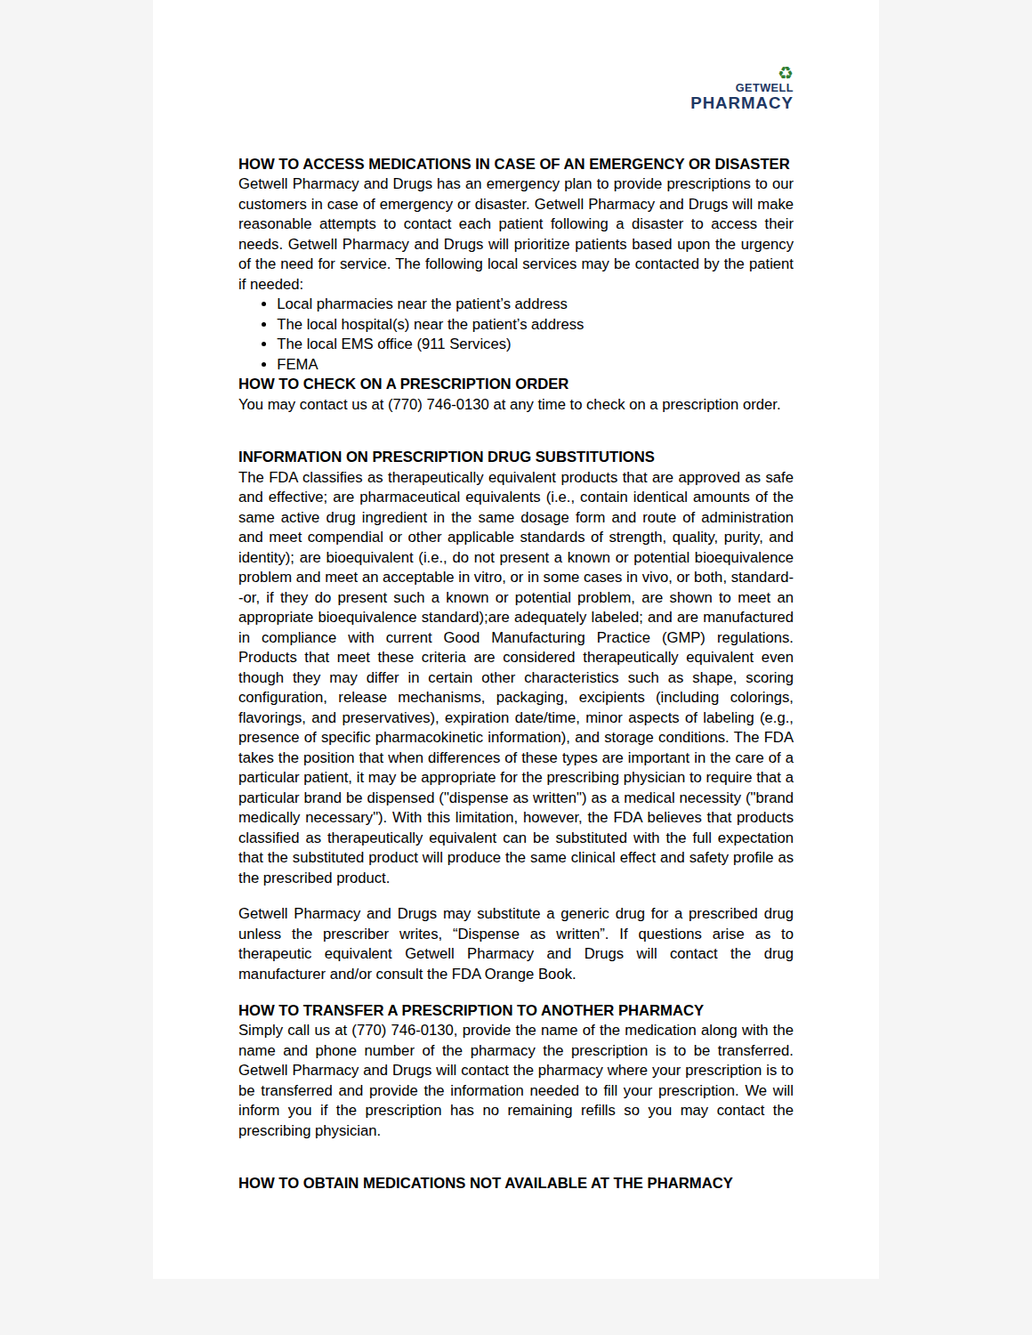♻ GETWELL PHARMACY
How to Access Medications in Case of an Emergency or Disaster
Getwell Pharmacy and Drugs has an emergency plan to provide prescriptions to our customers in case of emergency or disaster. Getwell Pharmacy and Drugs will make reasonable attempts to contact each patient following a disaster to access their needs. Getwell Pharmacy and Drugs will prioritize patients based upon the urgency of the need for service. The following local services may be contacted by the patient if needed:
Local pharmacies near the patient’s address
The local hospital(s) near the patient’s address
The local EMS office (911 Services)
FEMA
How to Check on a Prescription Order
You may contact us at (770) 746-0130 at any time to check on a prescription order.
Information on Prescription Drug Substitutions
The FDA classifies as therapeutically equivalent products that are approved as safe and effective; are pharmaceutical equivalents (i.e., contain identical amounts of the same active drug ingredient in the same dosage form and route of administration and meet compendial or other applicable standards of strength, quality, purity, and identity); are bioequivalent (i.e., do not present a known or potential bioequivalence problem and meet an acceptable in vitro, or in some cases in vivo, or both, standard--or, if they do present such a known or potential problem, are shown to meet an appropriate bioequivalence standard);are adequately labeled; and are manufactured in compliance with current Good Manufacturing Practice (GMP) regulations. Products that meet these criteria are considered therapeutically equivalent even though they may differ in certain other characteristics such as shape, scoring configuration, release mechanisms, packaging, excipients (including colorings, flavorings, and preservatives), expiration date/time, minor aspects of labeling (e.g., presence of specific pharmacokinetic information), and storage conditions. The FDA takes the position that when differences of these types are important in the care of a particular patient, it may be appropriate for the prescribing physician to require that a particular brand be dispensed ("dispense as written") as a medical necessity ("brand medically necessary"). With this limitation, however, the FDA believes that products classified as therapeutically equivalent can be substituted with the full expectation that the substituted product will produce the same clinical effect and safety profile as the prescribed product.
Getwell Pharmacy and Drugs may substitute a generic drug for a prescribed drug unless the prescriber writes, “Dispense as written”. If questions arise as to therapeutic equivalent Getwell Pharmacy and Drugs will contact the drug manufacturer and/or consult the FDA Orange Book.
How to Transfer a Prescription to Another Pharmacy
Simply call us at (770) 746-0130, provide the name of the medication along with the name and phone number of the pharmacy the prescription is to be transferred. Getwell Pharmacy and Drugs will contact the pharmacy where your prescription is to be transferred and provide the information needed to fill your prescription. We will inform you if the prescription has no remaining refills so you may contact the prescribing physician.
How to Obtain Medications Not Available at the Pharmacy